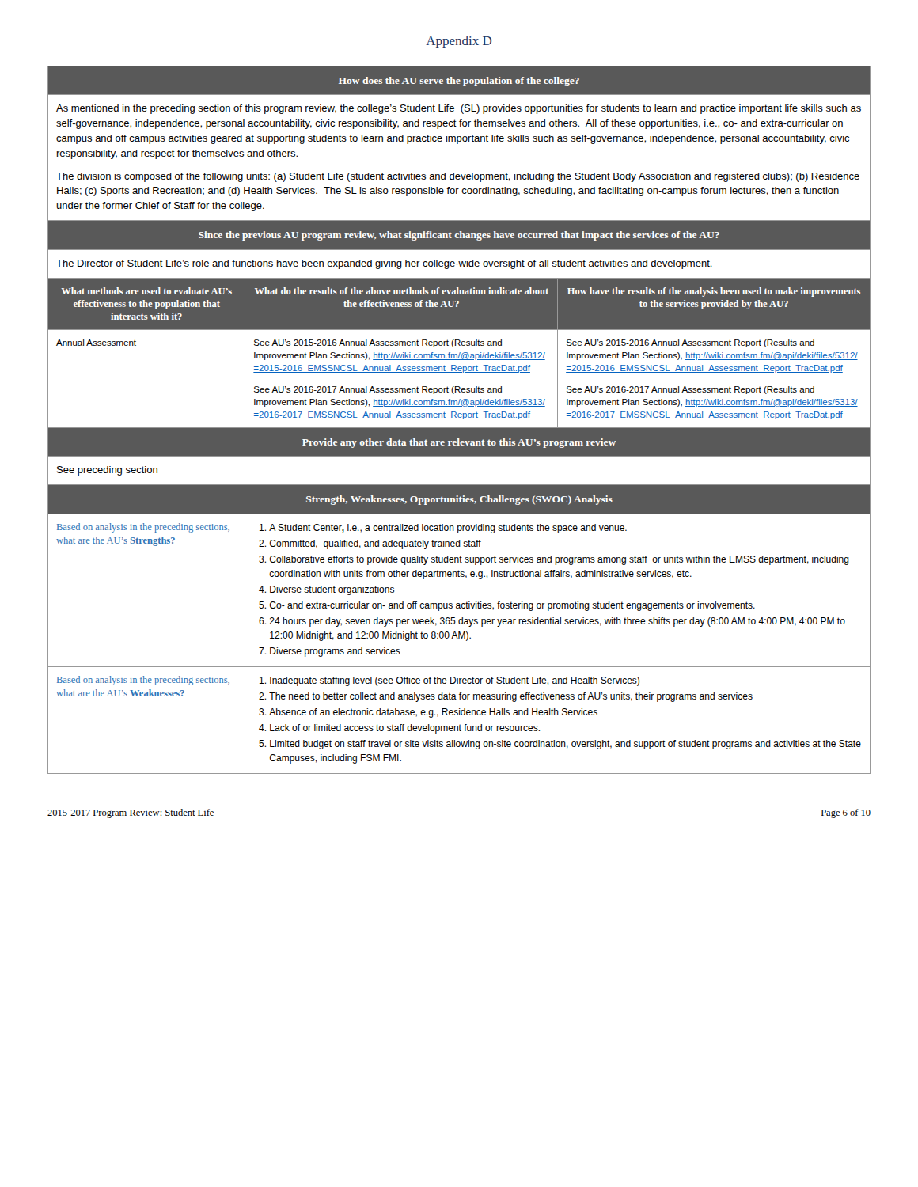Appendix D
| How does the AU serve the population of the college? |
| As mentioned in the preceding section of this program review, the college’s Student Life (SL) provides opportunities for students to learn and practice important life skills such as self-governance, independence, personal accountability, civic responsibility, and respect for themselves and others. All of these opportunities, i.e., co- and extra-curricular on campus and off campus activities geared at supporting students to learn and practice important life skills such as self-governance, independence, personal accountability, civic responsibility, and respect for themselves and others. The division is composed of the following units: (a) Student Life (student activities and development, including the Student Body Association and registered clubs); (b) Residence Halls; (c) Sports and Recreation; and (d) Health Services. The SL is also responsible for coordinating, scheduling, and facilitating on-campus forum lectures, then a function under the former Chief of Staff for the college. |
| Since the previous AU program review, what significant changes have occurred that impact the services of the AU? |
| The Director of Student Life’s role and functions have been expanded giving her college-wide oversight of all student activities and development. |
| What methods are used to evaluate AU’s effectiveness to the population that interacts with it? | What do the results of the above methods of evaluation indicate about the effectiveness of the AU? | How have the results of the analysis been used to make improvements to the services provided by the AU? |
| Annual Assessment | See AU’s 2015-2016 Annual Assessment Report (Results and Improvement Plan Sections), http://wiki.comfsm.fm/@api/deki/files/5312/=2015-2016_EMSSNCSL_Annual_Assessment_Report_TracDat.pdf See AU’s 2016-2017 Annual Assessment Report (Results and Improvement Plan Sections), http://wiki.comfsm.fm/@api/deki/files/5313/=2016-2017_EMSSNCSL_Annual_Assessment_Report_TracDat.pdf | See AU’s 2015-2016 Annual Assessment Report (Results and Improvement Plan Sections), http://wiki.comfsm.fm/@api/deki/files/5312/=2015-2016_EMSSNCSL_Annual_Assessment_Report_TracDat.pdf See AU’s 2016-2017 Annual Assessment Report (Results and Improvement Plan Sections), http://wiki.comfsm.fm/@api/deki/files/5313/=2016-2017_EMSSNCSL_Annual_Assessment_Report_TracDat.pdf |
| Provide any other data that are relevant to this AU’s program review |
| See preceding section |
| Strength, Weaknesses, Opportunities, Challenges (SWOC) Analysis |
| Based on analysis in the preceding sections, what are the AU’s Strengths? | A Student Center , i.e., a centralized location providing students the space and venue. Committed, qualified, and adequately trained staff Collaborative efforts to provide quality student support services and programs among staff or units within the EMSS department, including coordination with units from other departments, e.g., instructional affairs, administrative services, etc. Diverse student organizations Co- and extra-curricular on- and off campus activities, fostering or promoting student engagements or involvements. 24 hours per day, seven days per week, 365 days per year residential services, with three shifts per day (8:00 AM to 4:00 PM, 4:00 PM to 12:00 Midnight, and 12:00 Midnight to 8:00 AM). Diverse programs and services |
| Based on analysis in the preceding sections, what are the AU’s Weaknesses? | Inadequate staffing level (see Office of the Director of Student Life, and Health Services) The need to better collect and analyses data for measuring effectiveness of AU’s units, their programs and services Absence of an electronic database, e.g., Residence Halls and Health Services Lack of or limited access to staff development fund or resources. Limited budget on staff travel or site visits allowing on-site coordination, oversight, and support of student programs and activities at the State Campuses, including FSM FMI. |
2015-2017 Program Review: Student Life Page 6 of 10